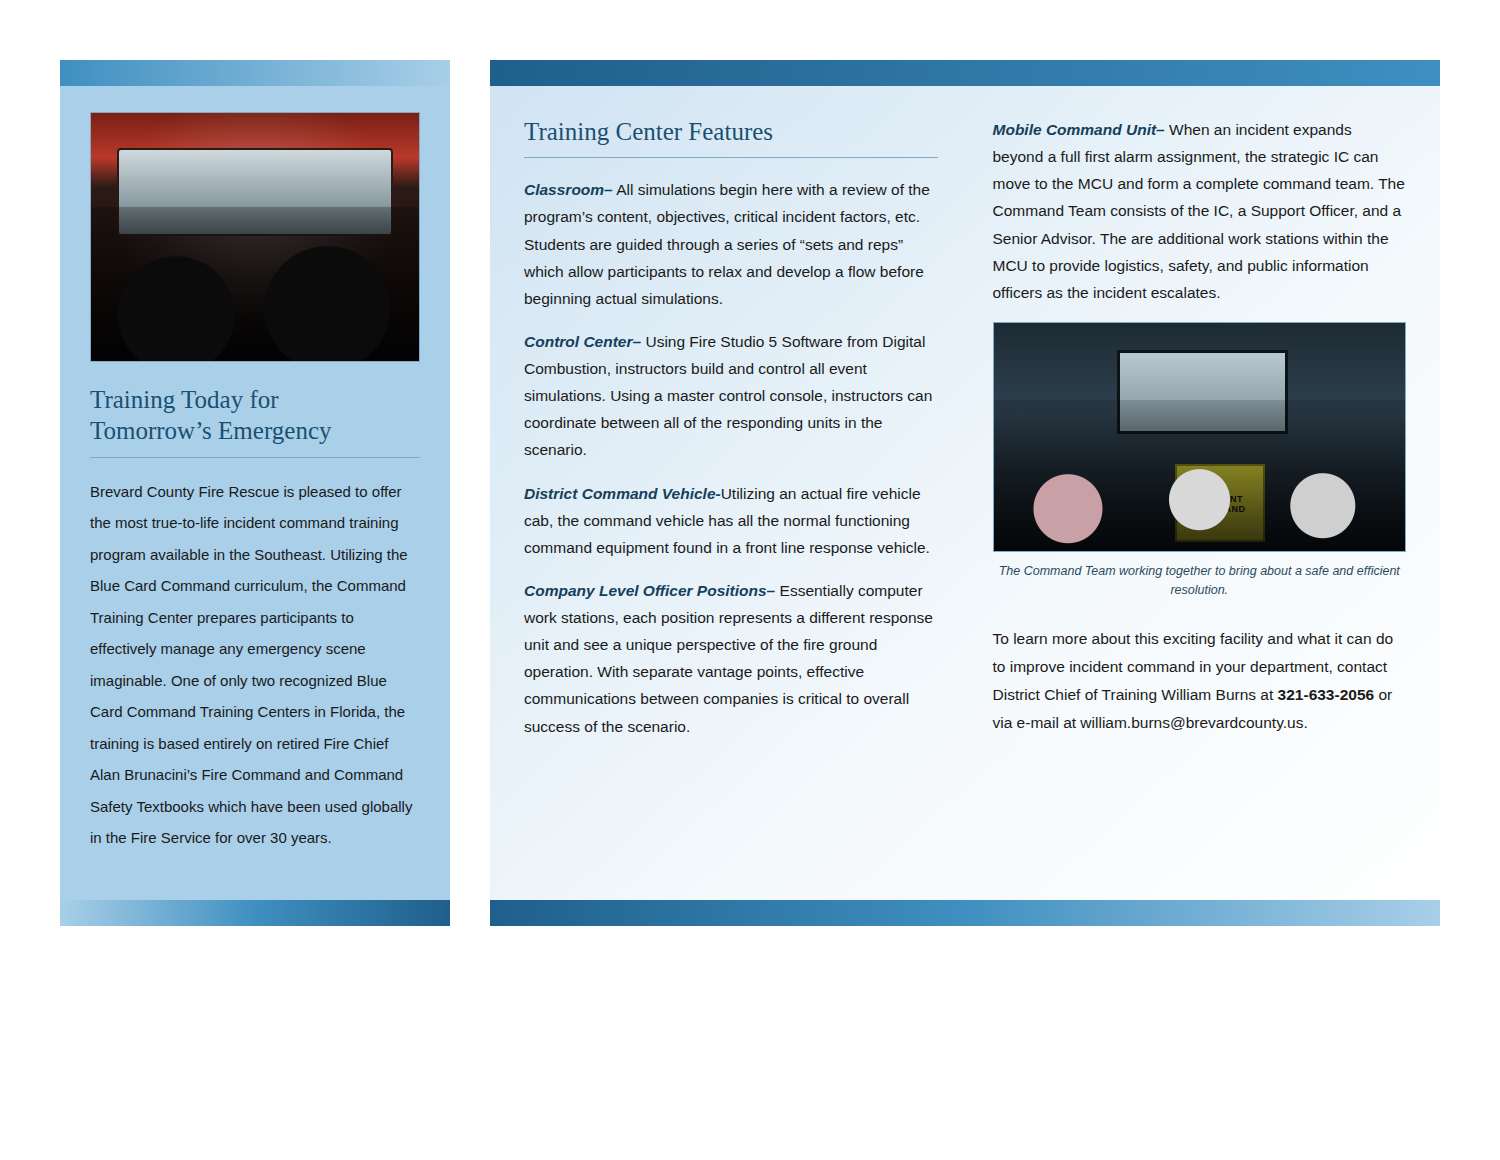Training Today for
Tomorrow’s Emergency
Brevard County Fire Rescue is pleased to offer the most true-to-life incident command training program available in the Southeast. Utilizing the Blue Card Command curriculum, the Command Training Center prepares participants to effectively manage any emergency scene imaginable. One of only two recognized Blue Card Command Training Centers in Florida, the training is based entirely on retired Fire Chief Alan Brunacini’s Fire Command and Command Safety Textbooks which have been used globally in the Fire Service for over 30 years.
Training Center Features
Classroom– All simulations begin here with a review of the program’s content, objectives, critical incident factors, etc. Students are guided through a series of “sets and reps” which allow participants to relax and develop a flow before beginning actual simulations.
Control Center– Using Fire Studio 5 Software from Digital Combustion, instructors build and control all event simulations. Using a master control console, instructors can coordinate between all of the responding units in the scenario.
District Command Vehicle-Utilizing an actual fire vehicle cab, the command vehicle has all the normal functioning command equipment found in a front line response vehicle.
Company Level Officer Positions– Essentially computer work stations, each position represents a different response unit and see a unique perspective of the fire ground operation. With separate vantage points, effective communications between companies is critical to overall success of the scenario.
Mobile Command Unit– When an incident expands beyond a full first alarm assignment, the strategic IC can move to the MCU and form a complete command team. The Command Team consists of the IC, a Support Officer, and a Senior Advisor. The are additional work stations within the MCU to provide logistics, safety, and public information officers as the incident escalates.
INCIDENT COMMAND
The Command Team working together to bring about a safe and efficient resolution.
To learn more about this exciting facility and what it can do to improve incident command in your department, contact District Chief of Training William Burns at 321-633-2056 or via e-mail at william.burns@brevardcounty.us.